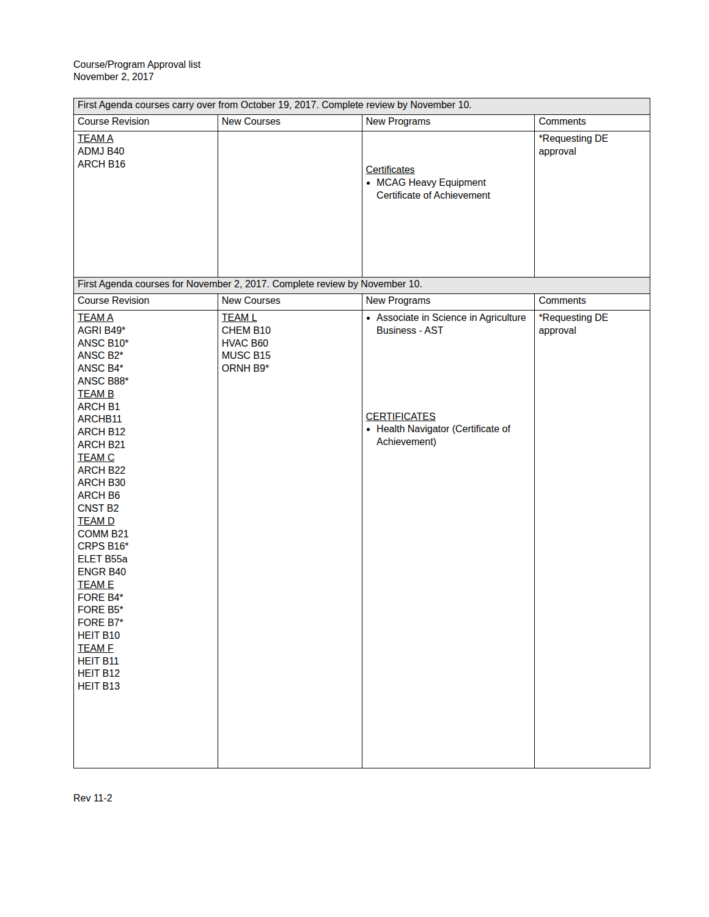Course/Program Approval list
November 2, 2017
| First Agenda courses carry over from October 19, 2017. Complete review by November 10. |
| Course Revision | New Courses | New Programs | Comments |
| TEAM A ADMJ B40 ARCH B16 | | Certificates MCAG Heavy Equipment Certificate of Achievement | *Requesting DE approval |
| First Agenda courses for November 2, 2017. Complete review by November 10. |
| Course Revision | New Courses | New Programs | Comments |
| TEAM A AGRI B49* ANSC B10* ANSC B2* ANSC B4* ANSC B88* TEAM B ARCH B1 ARCHB11 ARCH B12 ARCH B21 TEAM C ARCH B22 ARCH B30 ARCH B6 CNST B2 TEAM D COMM B21 CRPS B16* ELET B55a ENGR B40 TEAM E FORE B4* FORE B5* FORE B7* HEIT B10 TEAM F HEIT B11 HEIT B12 HEIT B13 | TEAM L CHEM B10 HVAC B60 MUSC B15 ORNH B9* | Associate in Science in Agriculture Business - AST CERTIFICATES Health Navigator (Certificate of Achievement) | *Requesting DE approval |
Rev 11-2